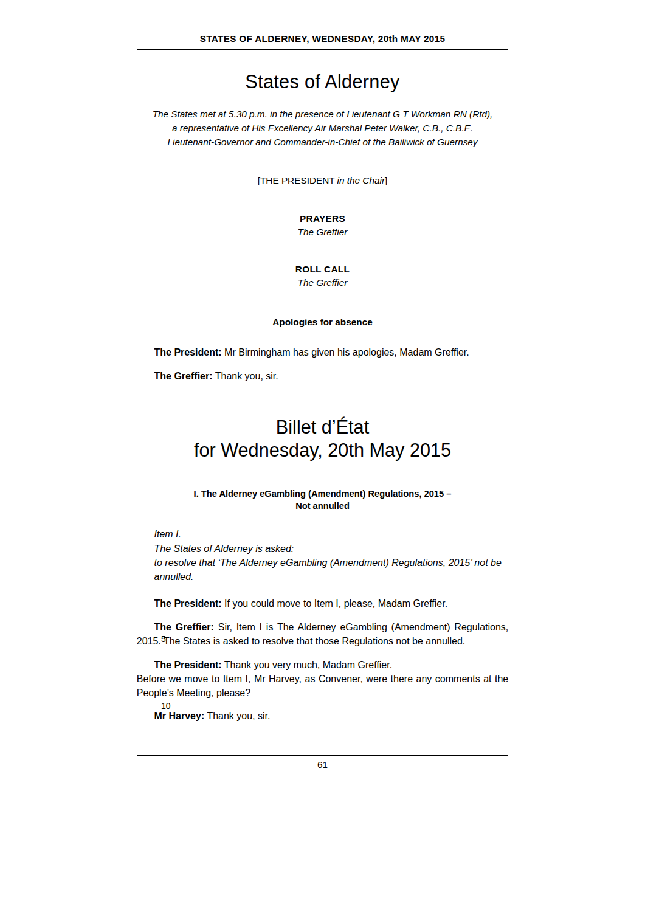STATES OF ALDERNEY, WEDNESDAY, 20th MAY 2015
States of Alderney
The States met at 5.30 p.m. in the presence of Lieutenant G T Workman RN (Rtd),
a representative of His Excellency Air Marshal Peter Walker, C.B., C.B.E.
Lieutenant-Governor and Commander-in-Chief of the Bailiwick of Guernsey
[THE PRESIDENT in the Chair]
PRAYERS
The Greffier
ROLL CALL
The Greffier
Apologies for absence
The President: Mr Birmingham has given his apologies, Madam Greffier.
The Greffier: Thank you, sir.
Billet d’État
for Wednesday, 20th May 2015
I. The Alderney eGambling (Amendment) Regulations, 2015 –
Not annulled
Item I.
The States of Alderney is asked:
to resolve that ‘The Alderney eGambling (Amendment) Regulations, 2015’ not be annulled.
The President: If you could move to Item I, please, Madam Greffier.
5
The Greffier: Sir, Item I is The Alderney eGambling (Amendment) Regulations, 2015. The States is asked to resolve that those Regulations not be annulled.
10
The President: Thank you very much, Madam Greffier.
Before we move to Item I, Mr Harvey, as Convener, were there any comments at the People’s Meeting, please?
Mr Harvey: Thank you, sir.
61